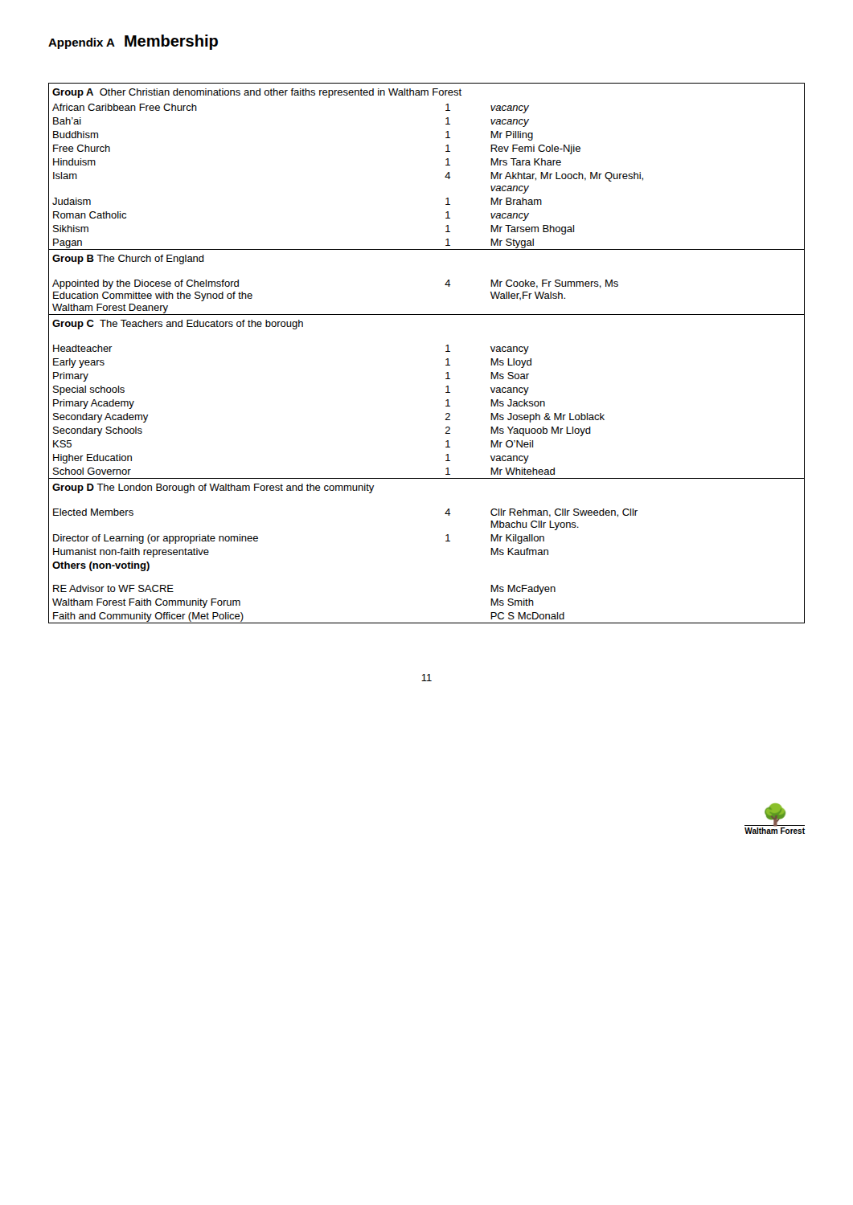Appendix A Membership
| Group A Other Christian denominations and other faiths represented in Waltham Forest |
| African Caribbean Free Church | 1 | vacancy |
| Bah’ai | 1 | vacancy |
| Buddhism | 1 | Mr Pilling |
| Free Church | 1 | Rev Femi Cole-Njie |
| Hinduism | 1 | Mrs Tara Khare |
| Islam | 4 | Mr Akhtar, Mr Looch, Mr Qureshi, vacancy |
| Judaism | 1 | Mr Braham |
| Roman Catholic | 1 | vacancy |
| Sikhism | 1 | Mr Tarsem Bhogal |
| Pagan | 1 | Mr Stygal |
| Group B The Church of England |
| Appointed by the Diocese of Chelmsford Education Committee with the Synod of the Waltham Forest Deanery | 4 | Mr Cooke, Fr Summers, Ms Waller,Fr Walsh. |
| Group C The Teachers and Educators of the borough |
| Headteacher | 1 | vacancy |
| Early years | 1 | Ms Lloyd |
| Primary | 1 | Ms Soar |
| Special schools | 1 | vacancy |
| Primary Academy | 1 | Ms Jackson |
| Secondary Academy | 2 | Ms Joseph & Mr Loblack |
| Secondary Schools | 2 | Ms Yaquoob Mr Lloyd |
| KS5 | 1 | Mr O’Neil |
| Higher Education | 1 | vacancy |
| School Governor | 1 | Mr Whitehead |
| Group D The London Borough of Waltham Forest and the community |
| Elected Members | 4 | Cllr Rehman, Cllr Sweeden, Cllr Mbachu Cllr Lyons. |
| Director of Learning (or appropriate nominee | 1 | Mr Kilgallon |
| Humanist non-faith representative | | Ms Kaufman |
| Others (non-voting) |
| RE Advisor to WF SACRE | | Ms McFadyen |
| Waltham Forest Faith Community Forum | | Ms Smith |
| Faith and Community Officer (Met Police) | | PC S McDonald |
11
🌳
Waltham Forest